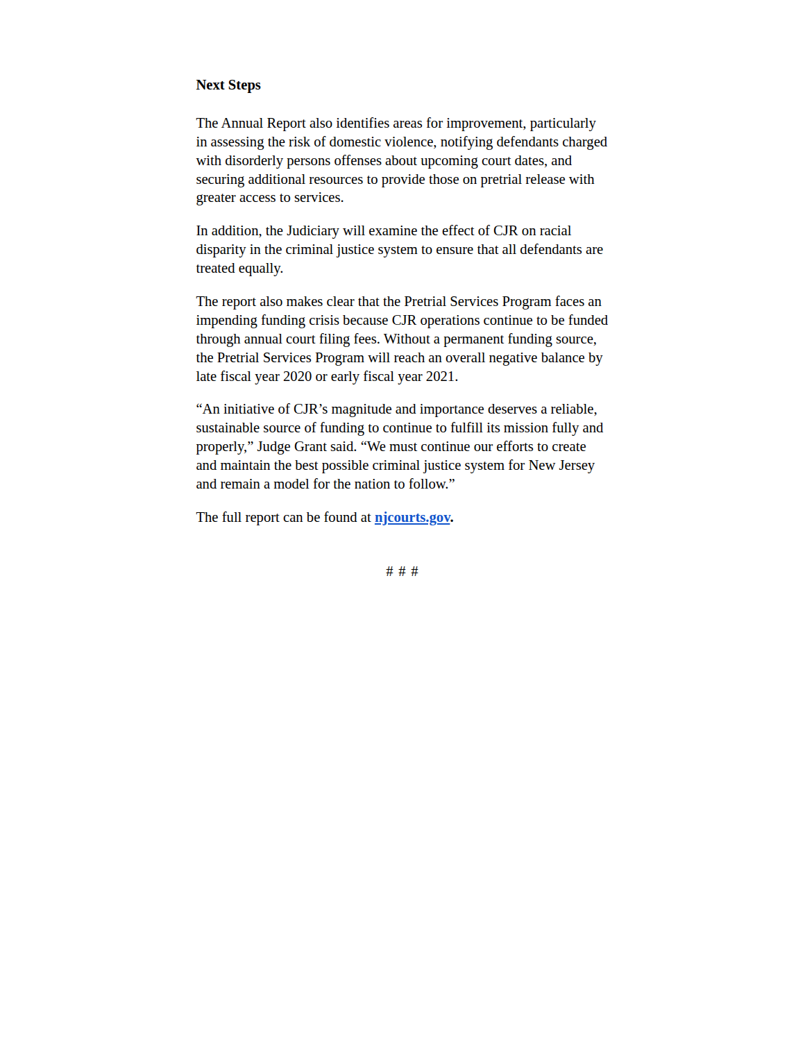Next Steps
The Annual Report also identifies areas for improvement, particularly in assessing the risk of domestic violence, notifying defendants charged with disorderly persons offenses about upcoming court dates, and securing additional resources to provide those on pretrial release with greater access to services.
In addition, the Judiciary will examine the effect of CJR on racial disparity in the criminal justice system to ensure that all defendants are treated equally.
The report also makes clear that the Pretrial Services Program faces an impending funding crisis because CJR operations continue to be funded through annual court filing fees. Without a permanent funding source, the Pretrial Services Program will reach an overall negative balance by late fiscal year 2020 or early fiscal year 2021.
“An initiative of CJR’s magnitude and importance deserves a reliable, sustainable source of funding to continue to fulfill its mission fully and properly,” Judge Grant said. “We must continue our efforts to create and maintain the best possible criminal justice system for New Jersey and remain a model for the nation to follow.”
The full report can be found at njcourts.gov.
# # #